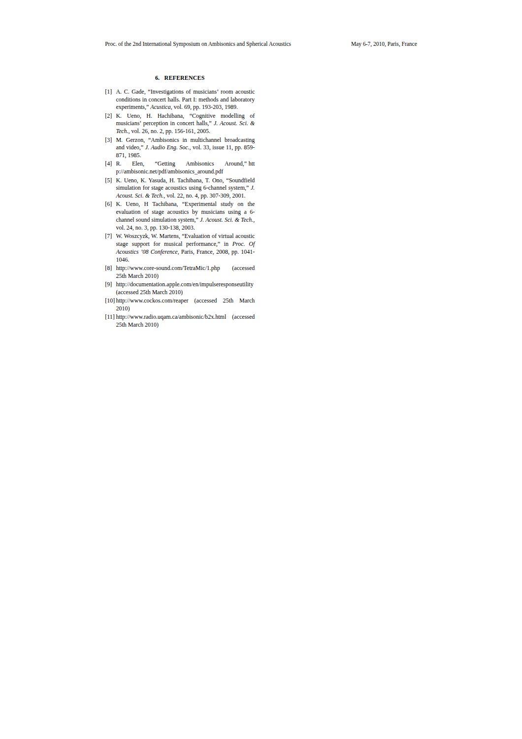Proc. of the 2nd International Symposium on Ambisonics and Spherical Acoustics May 6-7, 2010, Paris, France
6. REFERENCES
[1] A. C. Gade, “Investigations of musicians’ room acoustic conditions in concert halls. Part I: methods and laboratory experiments,” Acustica, vol. 69, pp. 193-203, 1989.
[2] K. Ueno, H. Hachibana, “Cognitive modelling of musicians’ perception in concert halls,” J. Acoust. Sci. & Tech., vol. 26, no. 2, pp. 156-161, 2005.
[3] M. Gerzon, “Ambisonics in multichannel broadcasting and video,” J. Audio Eng. Soc., vol. 33, issue 11, pp. 859-871, 1985.
[4] R. Elen, “Getting Ambisonics Around,” http://ambisonic.net/pdf/ambisonics_around.pdf
[5] K. Ueno, K. Yasuda, H. Tachibana, T. Ono, “Soundfield simulation for stage acoustics using 6-channel system,” J. Acoust. Sci. & Tech., vol. 22, no. 4, pp. 307-309, 2001.
[6] K. Ueno, H Tachibana, “Experimental study on the evaluation of stage acoustics by musicians using a 6-channel sound simulation system,” J. Acoust. Sci. & Tech., vol. 24, no. 3, pp. 130-138, 2003.
[7] W. Woszcyzk, W. Martens, “Evaluation of virtual acoustic stage support for musical performance,” in Proc. Of Acoustics ’08 Conference, Paris, France, 2008, pp. 1041-1046.
[8] http://www.core-sound.com/TetraMic/1.php (accessed 25th March 2010)
[9] http://documentation.apple.com/en/impulseresponseutility (accessed 25th March 2010)
[10] http://www.cockos.com/reaper (accessed 25th March 2010)
[11] http://www.radio.uqam.ca/ambisonic/b2x.html (accessed 25th March 2010)